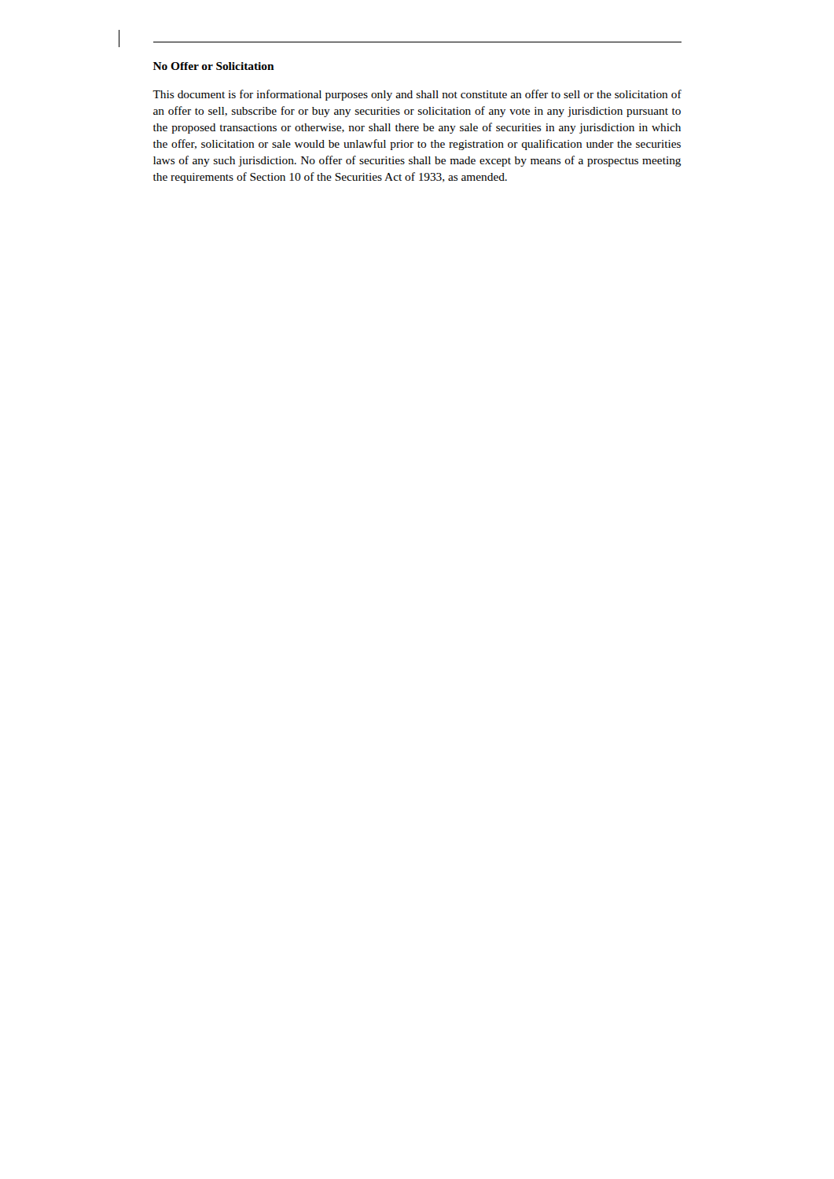No Offer or Solicitation
This document is for informational purposes only and shall not constitute an offer to sell or the solicitation of an offer to sell, subscribe for or buy any securities or solicitation of any vote in any jurisdiction pursuant to the proposed transactions or otherwise, nor shall there be any sale of securities in any jurisdiction in which the offer, solicitation or sale would be unlawful prior to the registration or qualification under the securities laws of any such jurisdiction. No offer of securities shall be made except by means of a prospectus meeting the requirements of Section 10 of the Securities Act of 1933, as amended.